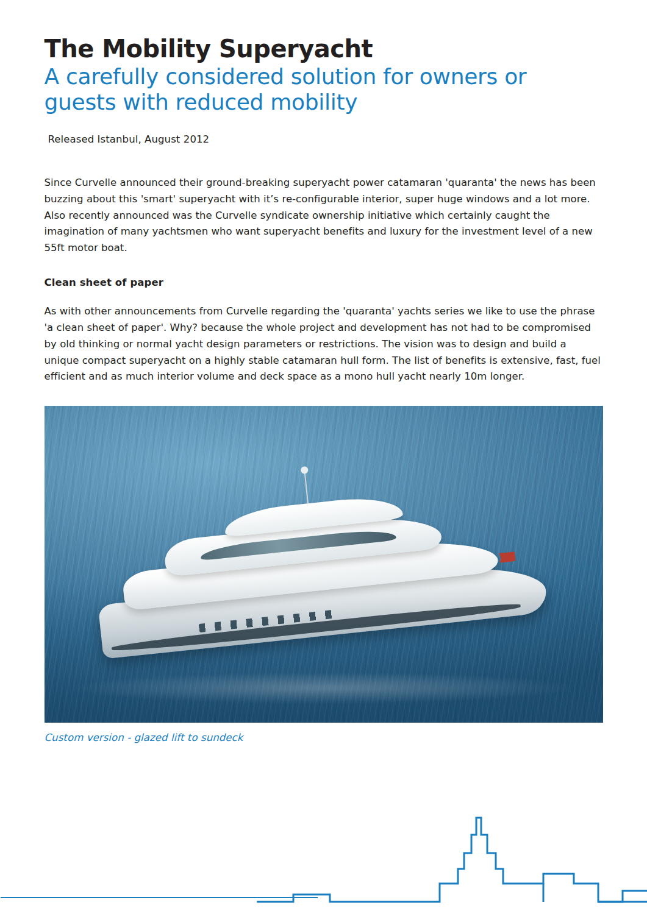The Mobility Superyacht A carefully considered solution for owners or guests with reduced mobility
Released Istanbul, August 2012
Since Curvelle announced their ground-breaking superyacht power catamaran 'quaranta' the news has been buzzing about this 'smart' superyacht with it’s re-configurable interior, super huge windows and a lot more. Also recently announced was the Curvelle syndicate ownership initiative which certainly caught the imagination of many yachtsmen who want superyacht benefits and luxury for the investment level of a new 55ft motor boat.
Clean sheet of paper
As with other announcements from Curvelle regarding the 'quaranta' yachts series we like to use the phrase 'a clean sheet of paper'. Why? because the whole project and development has not had to be compromised by old thinking or normal yacht design parameters or restrictions. The vision was to design and build a unique compact superyacht on a highly stable catamaran hull form. The list of benefits is extensive, fast, fuel efficient and as much interior volume and deck space as a mono hull yacht nearly 10m longer.
Custom version - glazed lift to sundeck